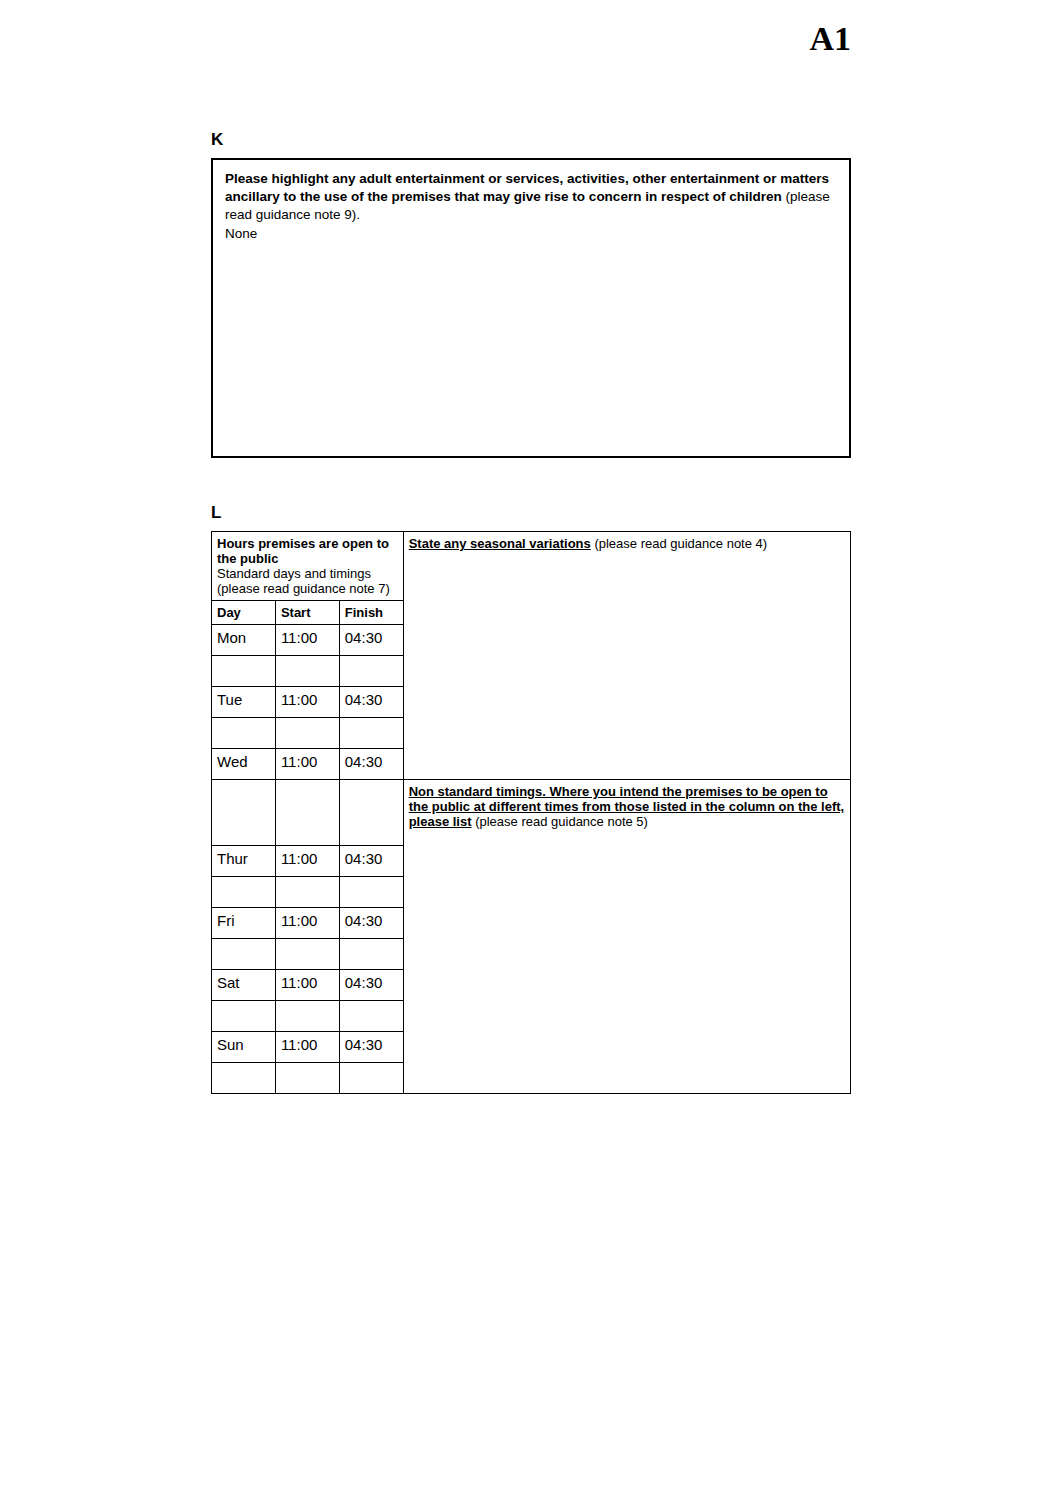A1
K
Please highlight any adult entertainment or services, activities, other entertainment or matters ancillary to the use of the premises that may give rise to concern in respect of children (please read guidance note 9).
None
L
| Hours premises are open to the public Standard days and timings (please read guidance note 7) | State any seasonal variations (please read guidance note 4) |
| Day | Start | Finish |
| Mon | 11:00 | 04:30 |
| Tue | 11:00 | 04:30 |
| Wed | 11:00 | 04:30 |
| | | | Non standard timings. Where you intend the premises to be open to the public at different times from those listed in the column on the left, please list (please read guidance note 5) |
| Thur | 11:00 | 04:30 |
| Fri | 11:00 | 04:30 |
| Sat | 11:00 | 04:30 |
| Sun | 11:00 | 04:30 |